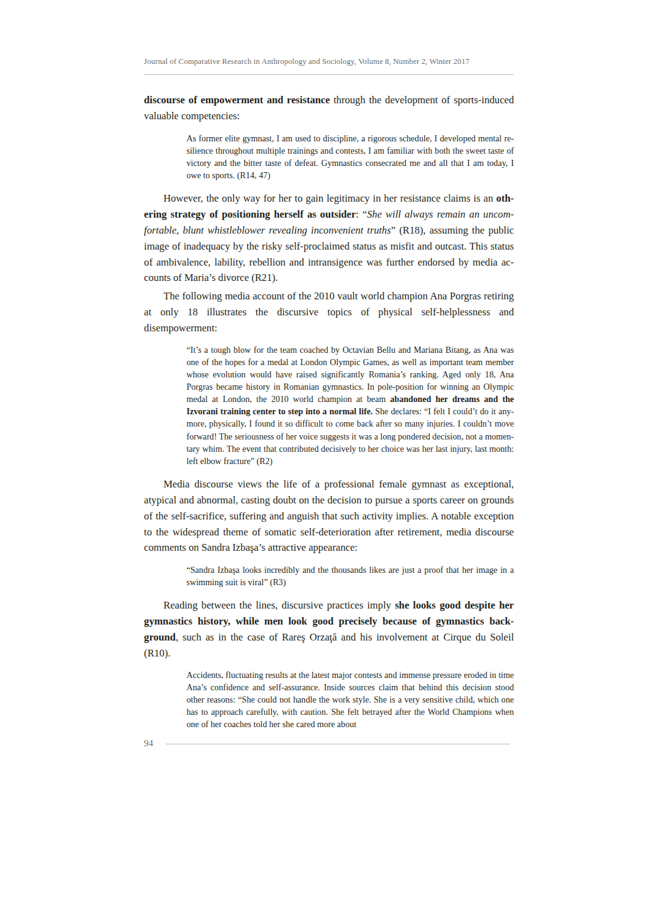Journal of Comparative Research in Anthropology and Sociology, Volume 8, Number 2, Winter 2017
discourse of empowerment and resistance through the development of sports-induced valuable competencies:
As former elite gymnast, I am used to discipline, a rigorous schedule, I developed mental resilience throughout multiple trainings and contests, I am familiar with both the sweet taste of victory and the bitter taste of defeat. Gymnastics consecrated me and all that I am today, I owe to sports. (R14, 47)
However, the only way for her to gain legitimacy in her resistance claims is an othering strategy of positioning herself as outsider: “She will always remain an uncomfortable, blunt whistleblower revealing inconvenient truths” (R18), assuming the public image of inadequacy by the risky self-proclaimed status as misfit and outcast. This status of ambivalence, lability, rebellion and intransigence was further endorsed by media accounts of Maria’s divorce (R21).
The following media account of the 2010 vault world champion Ana Porgras retiring at only 18 illustrates the discursive topics of physical self-helplessness and disempowerment:
“It’s a tough blow for the team coached by Octavian Bellu and Mariana Bitang, as Ana was one of the hopes for a medal at London Olympic Games, as well as important team member whose evolution would have raised significantly Romania’s ranking. Aged only 18, Ana Porgras became history in Romanian gymnastics. In pole-position for winning an Olympic medal at London, the 2010 world champion at beam abandoned her dreams and the Izvorani training center to step into a normal life. She declares: “I felt I could’t do it anymore, physically, I found it so difficult to come back after so many injuries. I couldn’t move forward! The seriousness of her voice suggests it was a long pondered decision, not a momentary whim. The event that contributed decisively to her choice was her last injury, last month: left elbow fracture” (R2)
Media discourse views the life of a professional female gymnast as exceptional, atypical and abnormal, casting doubt on the decision to pursue a sports career on grounds of the self-sacrifice, suffering and anguish that such activity implies. A notable exception to the widespread theme of somatic self-deterioration after retirement, media discourse comments on Sandra Izbaşa’s attractive appearance:
“Sandra Izbaşa looks incredibly and the thousands likes are just a proof that her image in a swimming suit is viral” (R3)
Reading between the lines, discursive practices imply she looks good despite her gymnastics history, while men look good precisely because of gymnastics background, such as in the case of Rareş Orzaţă and his involvement at Cirque du Soleil (R10).
Accidents, fluctuating results at the latest major contests and immense pressure eroded in time Ana’s confidence and self-assurance. Inside sources claim that behind this decision stood other reasons: “She could not handle the work style. She is a very sensitive child, which one has to approach carefully, with caution. She felt betrayed after the World Champions when one of her coaches told her she cared more about
94